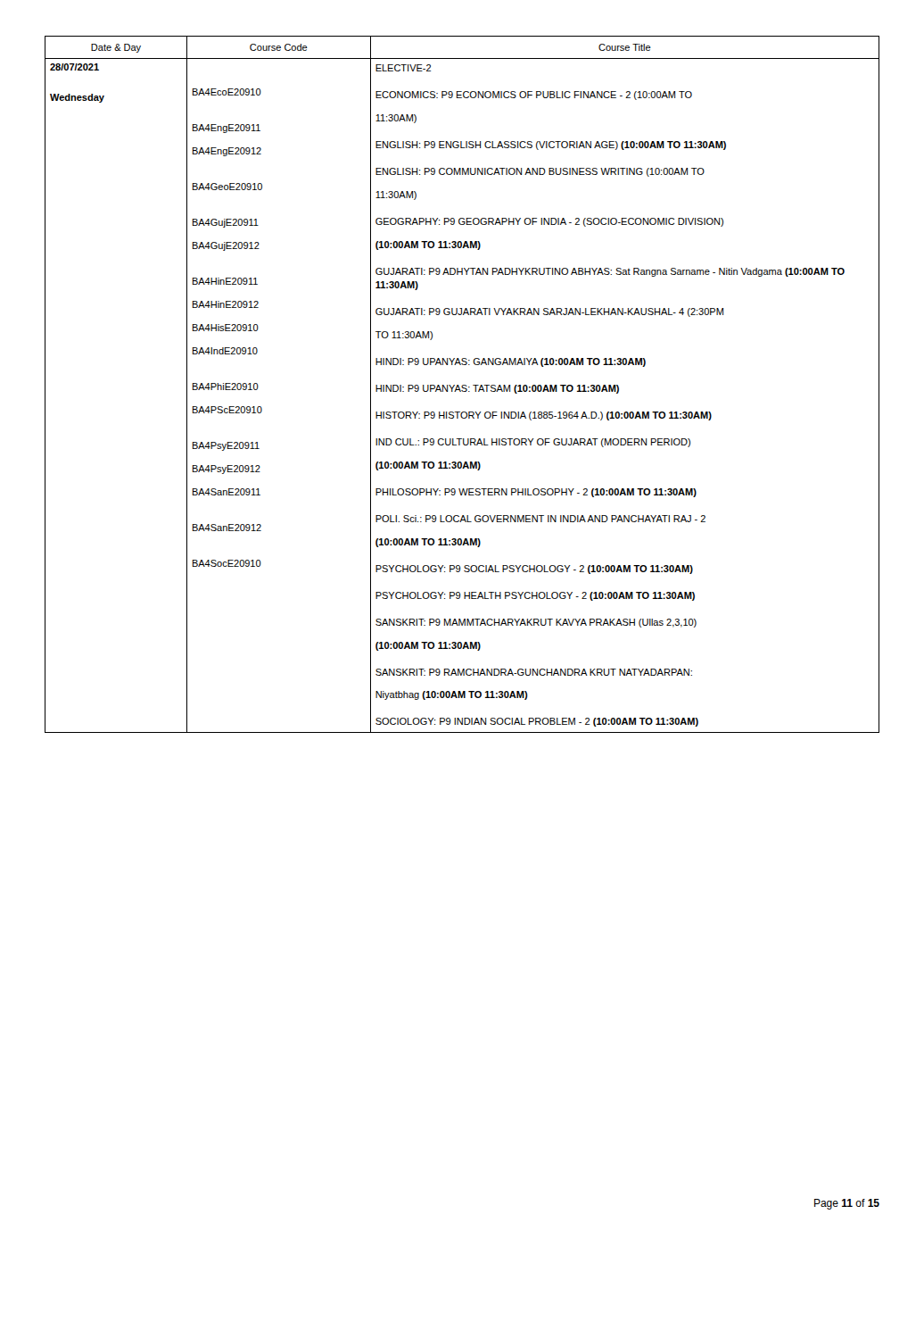| Date & Day | Course Code | Course Title |
| --- | --- | --- |
| 28/07/2021 Wednesday | BA4EcoE20910 BA4EngE20911 BA4EngE20912 BA4GeoE20910 BA4GujE20911 BA4GujE20912 BA4HinE20911 BA4HinE20912 BA4HisE20910 BA4IndE20910 BA4PhiE20910 BA4PScE20910 BA4PsyE20911 BA4PsyE20912 BA4SanE20911 BA4SanE20912 BA4SocE20910 | ELECTIVE-2 ECONOMICS: P9 ECONOMICS OF PUBLIC FINANCE - 2 (10:00AM TO 11:30AM) ENGLISH: P9 ENGLISH CLASSICS (VICTORIAN AGE) (10:00AM TO 11:30AM) ENGLISH: P9 COMMUNICATION AND BUSINESS WRITING (10:00AM TO 11:30AM) GEOGRAPHY: P9 GEOGRAPHY OF INDIA - 2 (SOCIO-ECONOMIC DIVISION) (10:00AM TO 11:30AM) GUJARATI: P9 ADHYTAN PADHYKRUTINO ABHYAS: Sat Rangna Sarname - Nitin Vadgama (10:00AM TO 11:30AM) GUJARATI: P9 GUJARATI VYAKRAN SARJAN-LEKHAN-KAUSHAL- 4 (2:30PM TO 11:30AM) HINDI: P9 UPANYAS: GANGAMAIYA (10:00AM TO 11:30AM) HINDI: P9 UPANYAS: TATSAM (10:00AM TO 11:30AM) HISTORY: P9 HISTORY OF INDIA (1885-1964 A.D.) (10:00AM TO 11:30AM) IND CUL.: P9 CULTURAL HISTORY OF GUJARAT (MODERN PERIOD) (10:00AM TO 11:30AM) PHILOSOPHY: P9 WESTERN PHILOSOPHY - 2 (10:00AM TO 11:30AM) POLI. Sci.: P9 LOCAL GOVERNMENT IN INDIA AND PANCHAYATI RAJ - 2 (10:00AM TO 11:30AM) PSYCHOLOGY: P9 SOCIAL PSYCHOLOGY - 2 (10:00AM TO 11:30AM) PSYCHOLOGY: P9 HEALTH PSYCHOLOGY - 2 (10:00AM TO 11:30AM) SANSKRIT: P9 MAMMTACHARYAKRUT KAVYA PRAKASH (Ullas 2,3,10) (10:00AM TO 11:30AM) SANSKRIT: P9 RAMCHANDRA-GUNCHANDRA KRUT NATYADARPAN: Niyatbhag (10:00AM TO 11:30AM) SOCIOLOGY: P9 INDIAN SOCIAL PROBLEM - 2 (10:00AM TO 11:30AM) |
Page 11 of 15